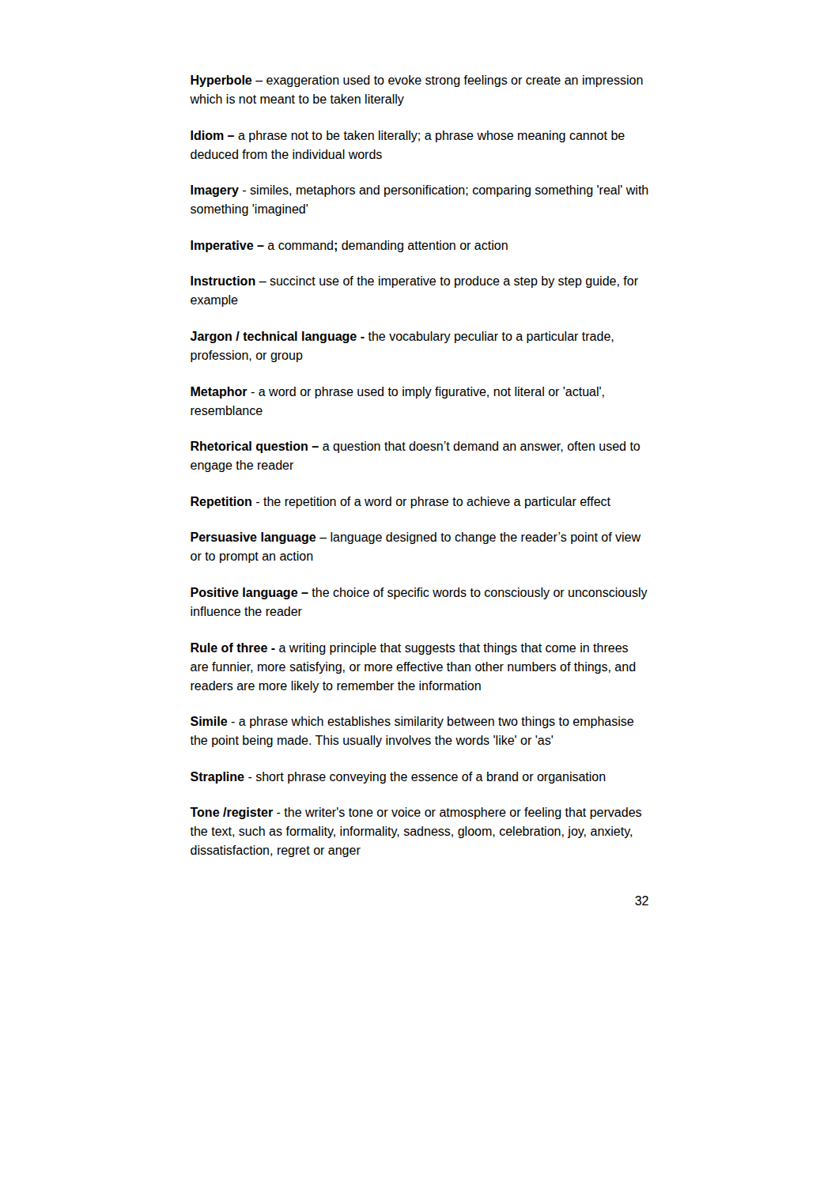Hyperbole
– exaggeration used to evoke strong feelings or create an impression which is not meant to be taken literally
Idiom –
a phrase not to be taken literally; a phrase whose meaning cannot be deduced from the individual words
Imagery
- similes, metaphors and personification; comparing something 'real' with something 'imagined'
Imperative –
a command; demanding attention or action
Instruction
– succinct use of the imperative to produce a step by step guide, for example
Jargon / technical language -
the vocabulary peculiar to a particular trade, profession, or group
Metaphor
- a word or phrase used to imply figurative, not literal or 'actual', resemblance
Rhetorical question –
a question that doesn’t demand an answer, often used to engage the reader
Repetition
- the repetition of a word or phrase to achieve a particular effect
Persuasive language
– language designed to change the reader’s point of view or to prompt an action
Positive language –
the choice of specific words to consciously or unconsciously influence the reader
Rule of three -
a writing principle that suggests that things that come in threes are funnier, more satisfying, or more effective than other numbers of things, and readers are more likely to remember the information
Simile
- a phrase which establishes similarity between two things to emphasise the point being made. This usually involves the words 'like' or 'as'
Strapline
- short phrase conveying the essence of a brand or organisation
Tone /register
- the writer's tone or voice or atmosphere or feeling that pervades the text, such as formality, informality, sadness, gloom, celebration, joy, anxiety, dissatisfaction, regret or anger
32